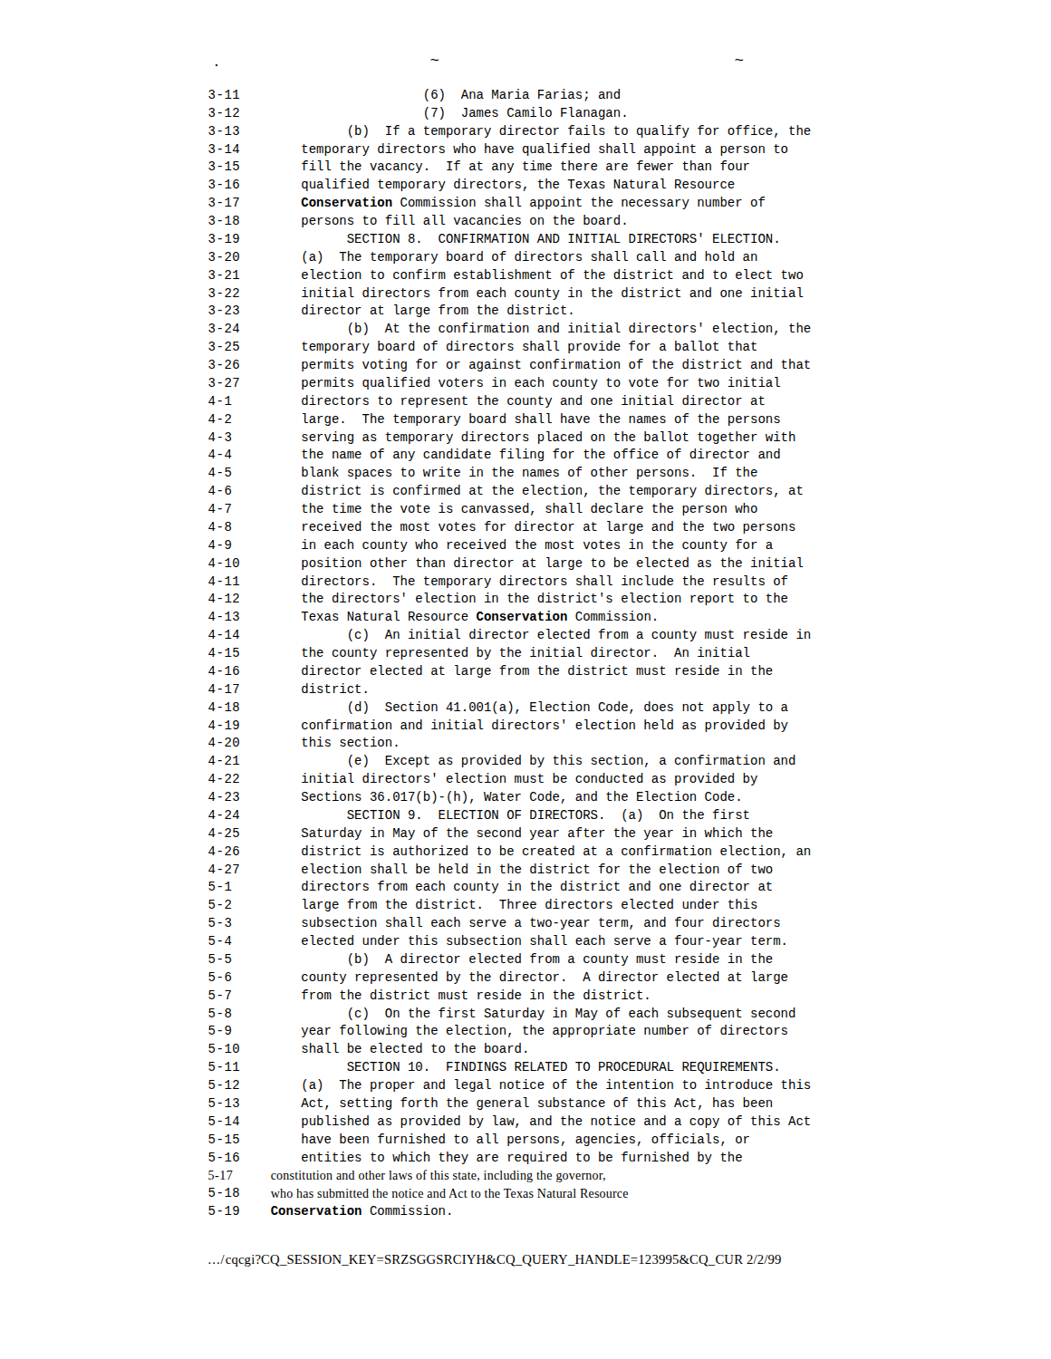· ~ ~
| 3-11 | (6) Ana Maria Farias; and |
| 3-12 | (7) James Camilo Flanagan. |
| 3-13 | (b) If a temporary director fails to qualify for office, the |
| 3-14 | temporary directors who have qualified shall appoint a person to |
| 3-15 | fill the vacancy. If at any time there are fewer than four |
| 3-16 | qualified temporary directors, the Texas Natural Resource |
| 3-17 | Conservation Commission shall appoint the necessary number of |
| 3-18 | persons to fill all vacancies on the board. |
| 3-19 | SECTION 8. CONFIRMATION AND INITIAL DIRECTORS' ELECTION. |
| 3-20 | (a) The temporary board of directors shall call and hold an |
| 3-21 | election to confirm establishment of the district and to elect two |
| 3-22 | initial directors from each county in the district and one initial |
| 3-23 | director at large from the district. |
| 3-24 | (b) At the confirmation and initial directors' election, the |
| 3-25 | temporary board of directors shall provide for a ballot that |
| 3-26 | permits voting for or against confirmation of the district and that |
| 3-27 | permits qualified voters in each county to vote for two initial |
| 4-1 | directors to represent the county and one initial director at |
| 4-2 | large. The temporary board shall have the names of the persons |
| 4-3 | serving as temporary directors placed on the ballot together with |
| 4-4 | the name of any candidate filing for the office of director and |
| 4-5 | blank spaces to write in the names of other persons. If the |
| 4-6 | district is confirmed at the election, the temporary directors, at |
| 4-7 | the time the vote is canvassed, shall declare the person who |
| 4-8 | received the most votes for director at large and the two persons |
| 4-9 | in each county who received the most votes in the county for a |
| 4-10 | position other than director at large to be elected as the initial |
| 4-11 | directors. The temporary directors shall include the results of |
| 4-12 | the directors' election in the district's election report to the |
| 4-13 | Texas Natural Resource Conservation Commission. |
| 4-14 | (c) An initial director elected from a county must reside in |
| 4-15 | the county represented by the initial director. An initial |
| 4-16 | director elected at large from the district must reside in the |
| 4-17 | district. |
| 4-18 | (d) Section 41.001(a), Election Code, does not apply to a |
| 4-19 | confirmation and initial directors' election held as provided by |
| 4-20 | this section. |
| 4-21 | (e) Except as provided by this section, a confirmation and |
| 4-22 | initial directors' election must be conducted as provided by |
| 4-23 | Sections 36.017(b)-(h), Water Code, and the Election Code. |
| 4-24 | SECTION 9. ELECTION OF DIRECTORS. (a) On the first |
| 4-25 | Saturday in May of the second year after the year in which the |
| 4-26 | district is authorized to be created at a confirmation election, an |
| 4-27 | election shall be held in the district for the election of two |
| 5-1 | directors from each county in the district and one director at |
| 5-2 | large from the district. Three directors elected under this |
| 5-3 | subsection shall each serve a two-year term, and four directors |
| 5-4 | elected under this subsection shall each serve a four-year term. |
| 5-5 | (b) A director elected from a county must reside in the |
| 5-6 | county represented by the director. A director elected at large |
| 5-7 | from the district must reside in the district. |
| 5-8 | (c) On the first Saturday in May of each subsequent second |
| 5-9 | year following the election, the appropriate number of directors |
| 5-10 | shall be elected to the board. |
| 5-11 | SECTION 10. FINDINGS RELATED TO PROCEDURAL REQUIREMENTS. |
| 5-12 | (a) The proper and legal notice of the intention to introduce this |
| 5-13 | Act, setting forth the general substance of this Act, has been |
| 5-14 | published as provided by law, and the notice and a copy of this Act |
| 5-15 | have been furnished to all persons, agencies, officials, or |
| 5-16 | entities to which they are required to be furnished by the |
| 5-17 | constitution and other laws of this state, including the governor, |
| 5-18 | who has submitted the notice and Act to the Texas Natural Resource |
| 5-19 | Conservation Commission. |
.../cqcgi?CQ_SESSION_KEY=SRZSGGSRCIYH&CQ_QUERY_HANDLE=123995&CQ_CUR 2/2/99